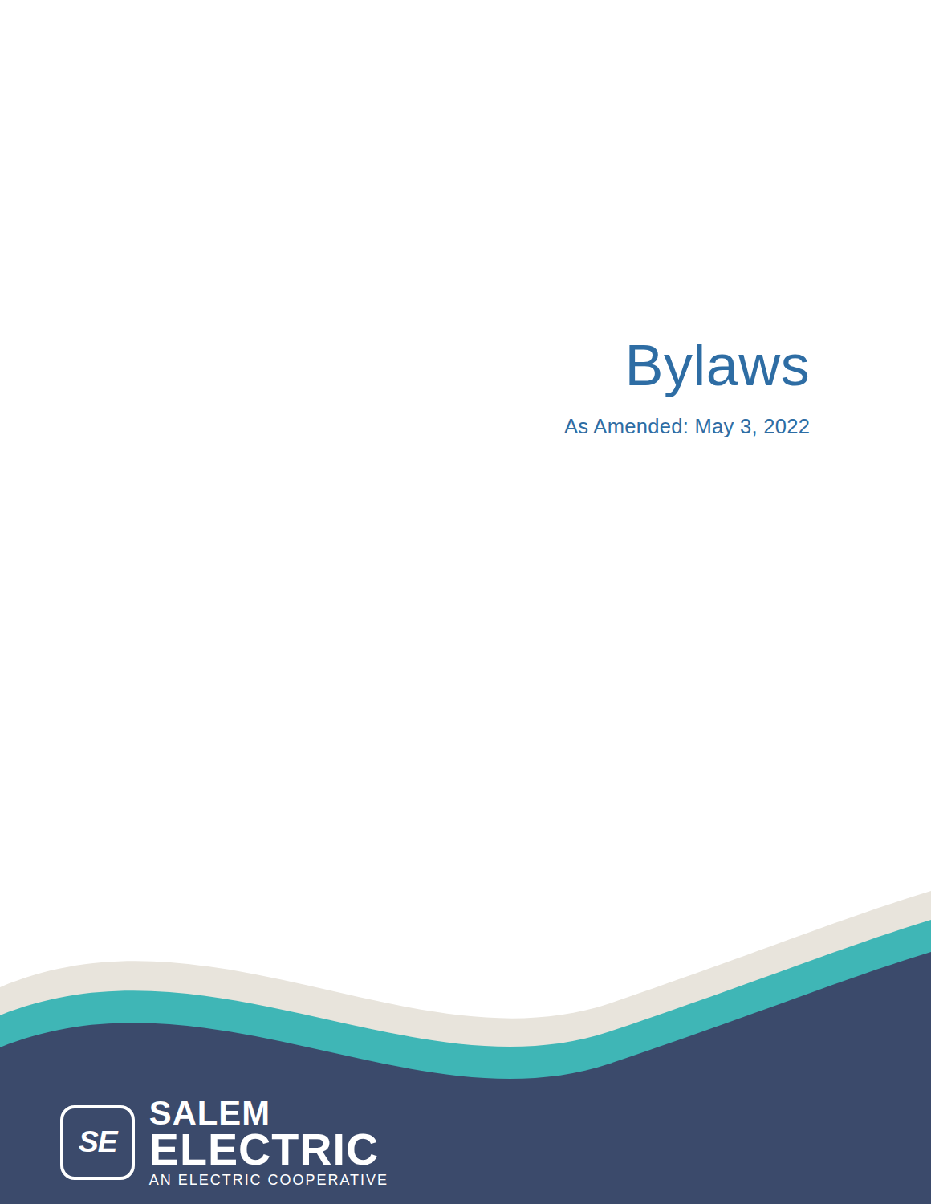Bylaws
As Amended: May 3, 2022
SE
SALEM ELECTRIC AN ELECTRIC COOPERATIVE